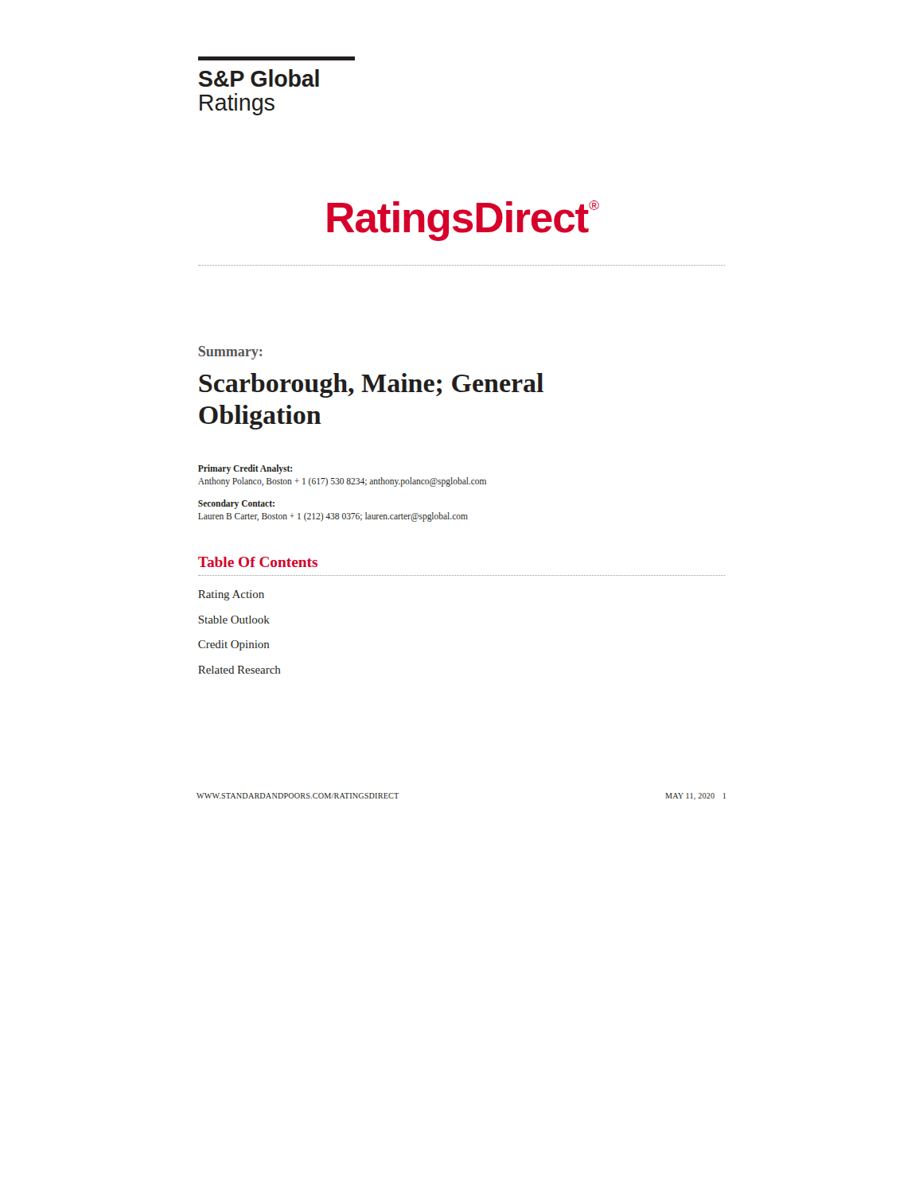S&P Global
Ratings
RatingsDirect®
Summary:
Scarborough, Maine; General
Obligation
Primary Credit Analyst:
Anthony Polanco, Boston + 1 (617) 530 8234; anthony.polanco@spglobal.com
Secondary Contact:
Lauren B Carter, Boston + 1 (212) 438 0376; lauren.carter@spglobal.com
Table Of Contents
Rating Action
Stable Outlook
Credit Opinion
Related Research
WWW.STANDARDANDPOORS.COM/RATINGSDIRECT
MAY 11, 20201